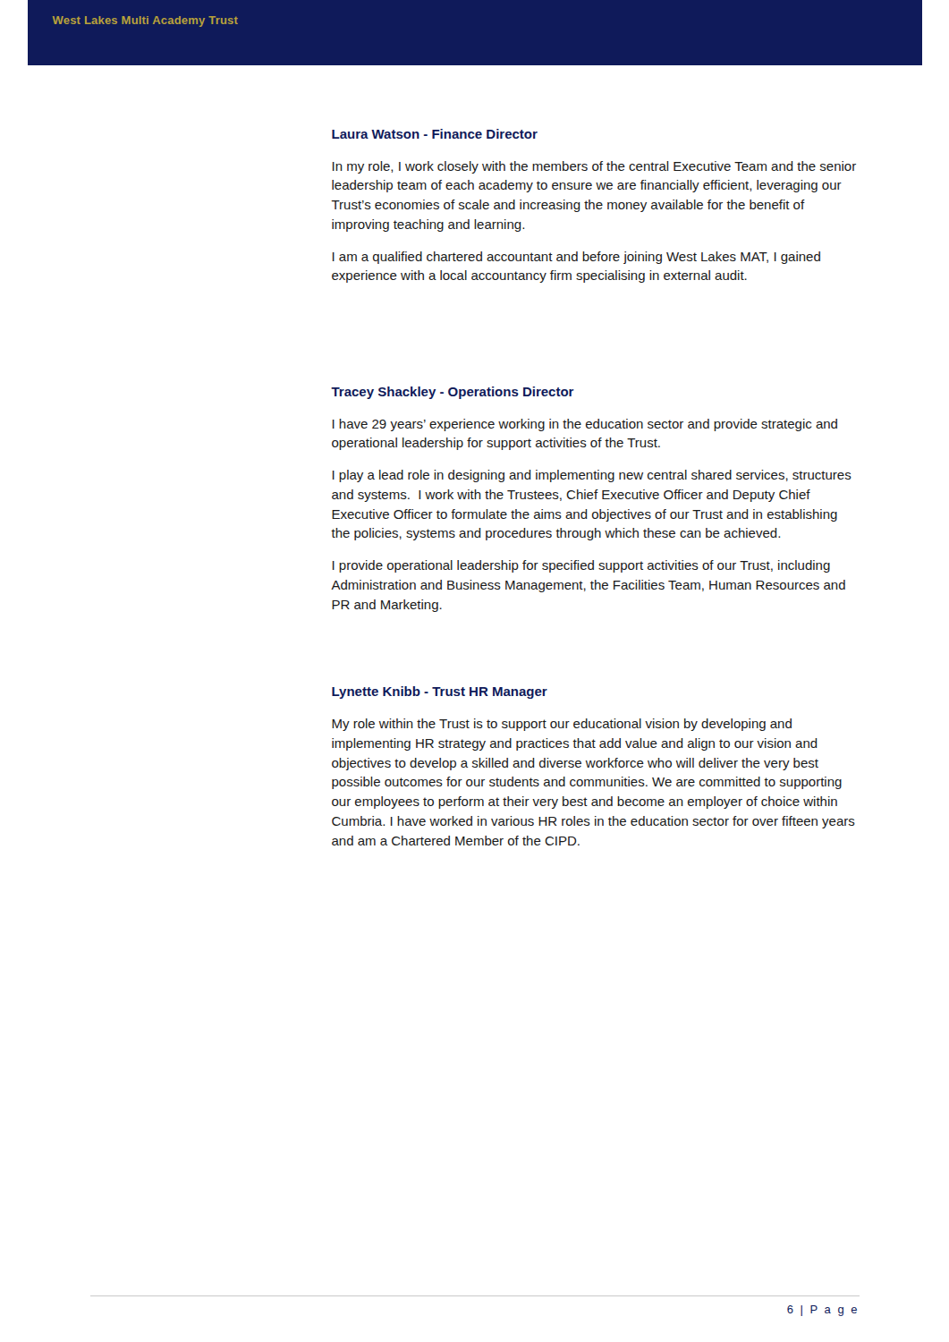West Lakes Multi Academy Trust
Laura Watson - Finance Director
In my role, I work closely with the members of the central Executive Team and the senior leadership team of each academy to ensure we are financially efficient, leveraging our Trust’s economies of scale and increasing the money available for the benefit of improving teaching and learning.
I am a qualified chartered accountant and before joining West Lakes MAT, I gained experience with a local accountancy firm specialising in external audit.
Tracey Shackley - Operations Director
I have 29 years’ experience working in the education sector and provide strategic and operational leadership for support activities of the Trust.
I play a lead role in designing and implementing new central shared services, structures and systems. I work with the Trustees, Chief Executive Officer and Deputy Chief Executive Officer to formulate the aims and objectives of our Trust and in establishing the policies, systems and procedures through which these can be achieved.
I provide operational leadership for specified support activities of our Trust, including Administration and Business Management, the Facilities Team, Human Resources and PR and Marketing.
Lynette Knibb - Trust HR Manager
My role within the Trust is to support our educational vision by developing and implementing HR strategy and practices that add value and align to our vision and objectives to develop a skilled and diverse workforce who will deliver the very best possible outcomes for our students and communities. We are committed to supporting our employees to perform at their very best and become an employer of choice within Cumbria. I have worked in various HR roles in the education sector for over fifteen years and am a Chartered Member of the CIPD.
6 | P a g e